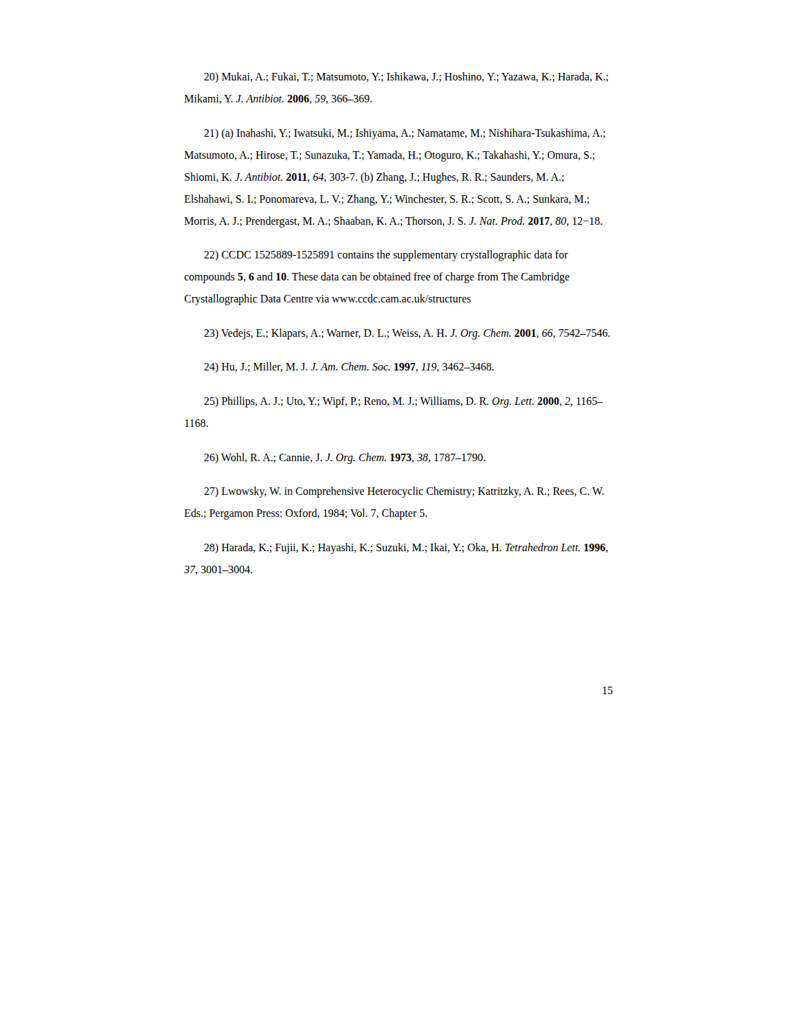20) Mukai, A.; Fukai, T.; Matsumoto, Y.; Ishikawa, J.; Hoshino, Y.; Yazawa, K.; Harada, K.; Mikami, Y. J. Antibiot. 2006, 59, 366–369.
21) (a) Inahashi, Y.; Iwatsuki, M.; Ishiyama, A.; Namatame, M.; Nishihara-Tsukashima, A.; Matsumoto, A.; Hirose, T.; Sunazuka, T.; Yamada, H.; Otoguro, K.; Takahashi, Y.; Omura, S.; Shiomi, K. J. Antibiot. 2011, 64, 303-7. (b) Zhang, J.; Hughes, R. R.; Saunders, M. A.; Elshahawi, S. I.; Ponomareva, L. V.; Zhang, Y.; Winchester, S. R.; Scott, S. A.; Sunkara, M.; Morris, A. J.; Prendergast, M. A.; Shaaban, K. A.; Thorson, J. S. J. Nat. Prod. 2017, 80, 12−18.
22) CCDC 1525889-1525891 contains the supplementary crystallographic data for compounds 5, 6 and 10. These data can be obtained free of charge from The Cambridge Crystallographic Data Centre via www.ccdc.cam.ac.uk/structures
23) Vedejs, E.; Klapars, A.; Warner, D. L.; Weiss, A. H. J. Org. Chem. 2001, 66, 7542–7546.
24) Hu, J.; Miller, M. J. J. Am. Chem. Soc. 1997, 119, 3462–3468.
25) Phillips, A. J.; Uto, Y.; Wipf, P.; Reno, M. J.; Williams, D. R. Org. Lett. 2000, 2, 1165–1168.
26) Wohl, R. A.; Cannie, J. J. Org. Chem. 1973, 38, 1787–1790.
27) Lwowsky, W. in Comprehensive Heterocyclic Chemistry; Katritzky, A. R.; Rees, C. W. Eds.; Pergamon Press: Oxford, 1984; Vol. 7, Chapter 5.
28) Harada, K.; Fujii, K.; Hayashi, K.; Suzuki, M.; Ikai, Y.; Oka, H. Tetrahedron Lett. 1996, 37, 3001–3004.
15